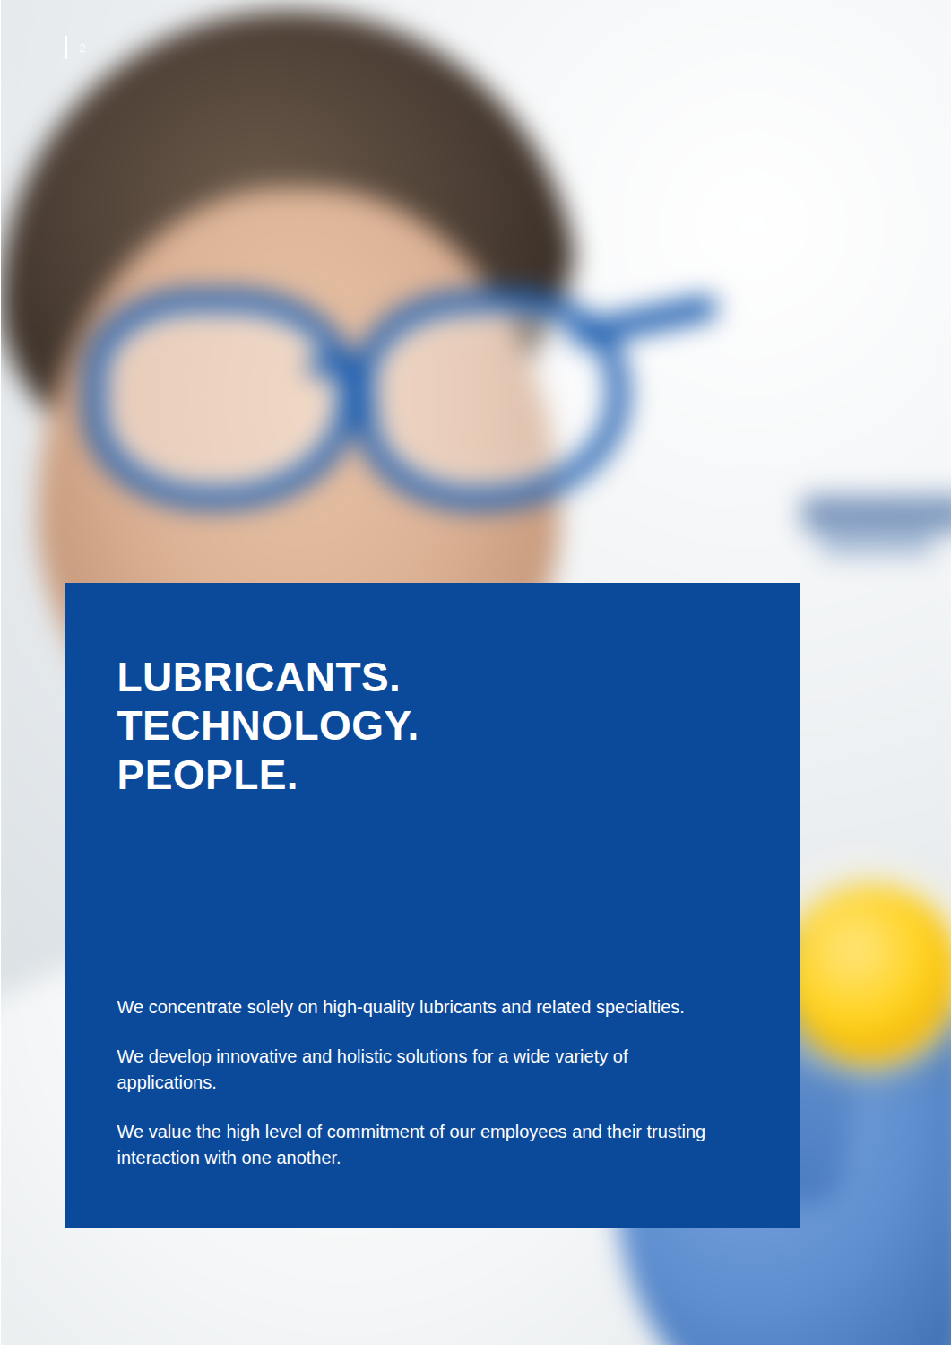2
Lubricants.
Technology.
People.
We concentrate solely on high-quality lubricants and related specialties.
We develop innovative and holistic solutions for a wide variety of applications.
We value the high level of commitment of our employees and their trusting interaction with one another.